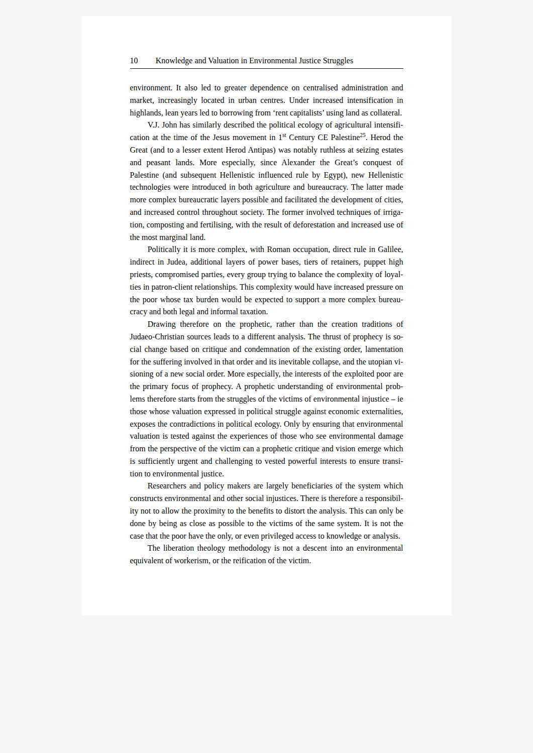10 Knowledge and Valuation in Environmental Justice Struggles
environment. It also led to greater dependence on centralised administration and market, increasingly located in urban centres. Under increased intensification in highlands, lean years led to borrowing from ‘rent capitalists’ using land as collateral.
V.J. John has similarly described the political ecology of agricultural intensification at the time of the Jesus movement in 1st Century CE Palestine25. Herod the Great (and to a lesser extent Herod Antipas) was notably ruthless at seizing estates and peasant lands. More especially, since Alexander the Great’s conquest of Palestine (and subsequent Hellenistic influenced rule by Egypt), new Hellenistic technologies were introduced in both agriculture and bureaucracy. The latter made more complex bureaucratic layers possible and facilitated the development of cities, and increased control throughout society. The former involved techniques of irrigation, composting and fertilising, with the result of deforestation and increased use of the most marginal land.
Politically it is more complex, with Roman occupation, direct rule in Galilee, indirect in Judea, additional layers of power bases, tiers of retainers, puppet high priests, compromised parties, every group trying to balance the complexity of loyalties in patron-client relationships. This complexity would have increased pressure on the poor whose tax burden would be expected to support a more complex bureaucracy and both legal and informal taxation.
Drawing therefore on the prophetic, rather than the creation traditions of Judaeo-Christian sources leads to a different analysis. The thrust of prophecy is social change based on critique and condemnation of the existing order, lamentation for the suffering involved in that order and its inevitable collapse, and the utopian visioning of a new social order. More especially, the interests of the exploited poor are the primary focus of prophecy. A prophetic understanding of environmental problems therefore starts from the struggles of the victims of environmental injustice – ie those whose valuation expressed in political struggle against economic externalities, exposes the contradictions in political ecology. Only by ensuring that environmental valuation is tested against the experiences of those who see environmental damage from the perspective of the victim can a prophetic critique and vision emerge which is sufficiently urgent and challenging to vested powerful interests to ensure transition to environmental justice.
Researchers and policy makers are largely beneficiaries of the system which constructs environmental and other social injustices. There is therefore a responsibility not to allow the proximity to the benefits to distort the analysis. This can only be done by being as close as possible to the victims of the same system. It is not the case that the poor have the only, or even privileged access to knowledge or analysis.
The liberation theology methodology is not a descent into an environmental equivalent of workerism, or the reification of the victim.